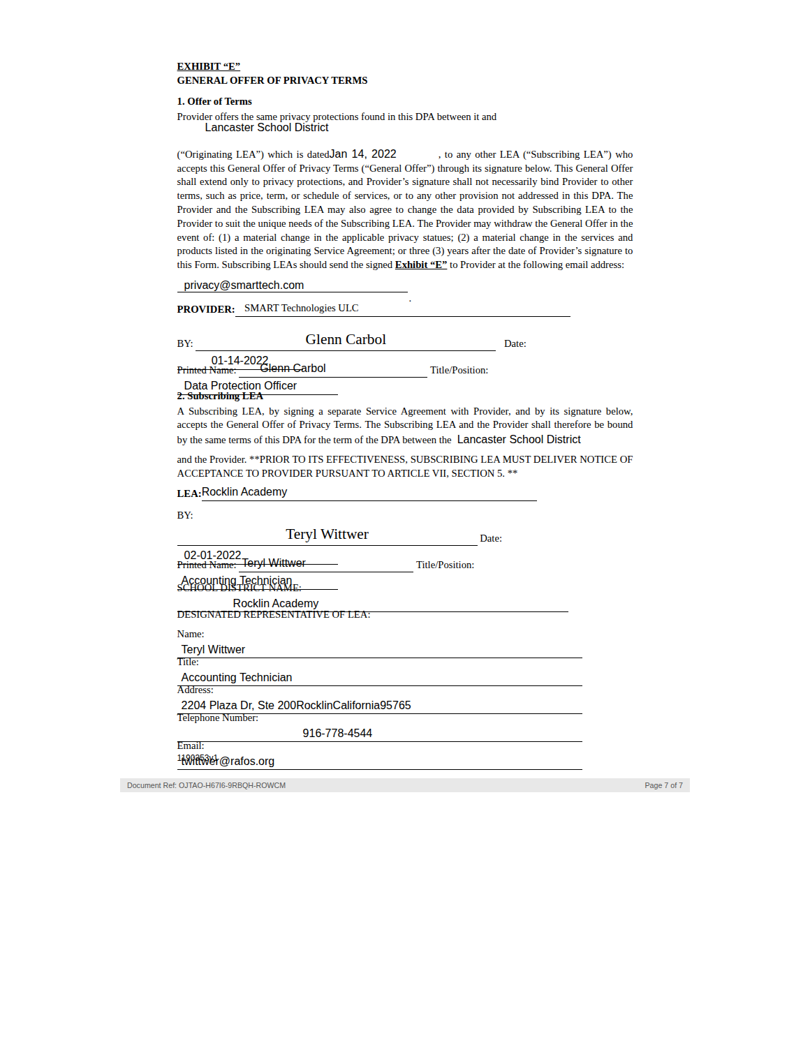EXHIBIT “E”
GENERAL OFFER OF PRIVACY TERMS
1. Offer of Terms
Provider offers the same privacy protections found in this DPA between it and
Lancaster School District
(“Originating LEA”) which is datedJan 14, 2022 , to any other LEA (“Subscribing LEA”) who accepts this General Offer of Privacy Terms (“General Offer”) through its signature below. This General Offer shall extend only to privacy protections, and Provider’s signature shall not necessarily bind Provider to other terms, such as price, term, or schedule of services, or to any other provision not addressed in this DPA. The Provider and the Subscribing LEA may also agree to change the data provided by Subscribing LEA to the Provider to suit the unique needs of the Subscribing LEA. The Provider may withdraw the General Offer in the event of: (1) a material change in the applicable privacy statues; (2) a material change in the services and products listed in the originating Service Agreement; or three (3) years after the date of Provider’s signature to this Form. Subscribing LEAs should send the signed Exhibit “E” to Provider at the following email address:
privacy@smarttech.com
.
PROVIDER: SMART Technologies ULC
BY: Glenn Carbol Date: 01-14-2022
Printed Name: Glenn Carbol Title/Position: Data Protection Officer
2. Subscribing LEA
A Subscribing LEA, by signing a separate Service Agreement with Provider, and by its signature below, accepts the General Offer of Privacy Terms. The Subscribing LEA and the Provider shall therefore be bound by the same terms of this DPA for the term of the DPA between the Lancaster School District
and the Provider. **PRIOR TO ITS EFFECTIVENESS, SUBSCRIBING LEA MUST DELIVER NOTICE OF ACCEPTANCE TO PROVIDER PURSUANT TO ARTICLE VII, SECTION 5. **
LEA: Rocklin Academy
BY:
Teryl Wittwer Date: 02-01-2022
Printed Name: Teryl Wittwer Title/Position: Accounting Technician
SCHOOL DISTRICT NAME: Rocklin Academy
DESIGNATED REPRESENTATIVE OF LEA:
Name: Teryl Wittwer
Title: Accounting Technician
Address: 2204 Plaza Dr, Ste 200RocklinCalifornia95765
Telephone Number: 916-778-4544
Email: twittwer@rafos.org
1190353v1
Document Ref: OJTAO-H67I6-9RBQH-ROWCM Page 7 of 7